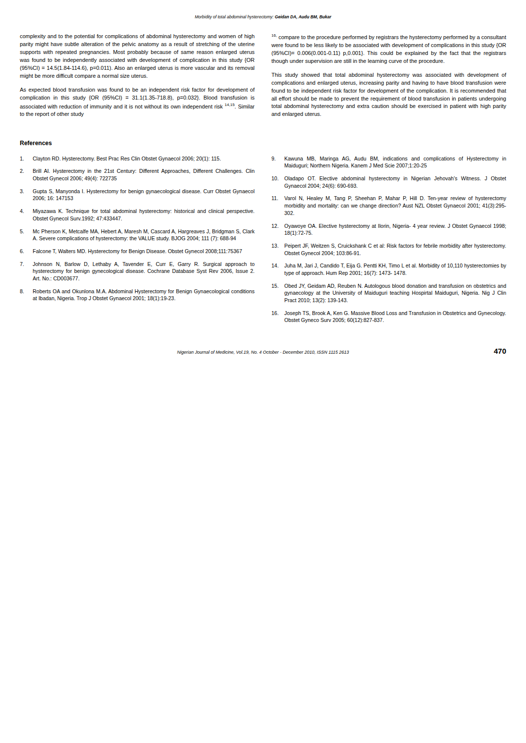Morbidity of total abdominal hysterectomy: Geidan DA, Audu BM, Bukar
complexity and to the potential for complications of abdominal hysterectomy and women of high parity might have subtle alteration of the pelvic anatomy as a result of stretching of the uterine supports with repeated pregnancies. Most probably because of same reason enlarged uterus was found to be independently associated with development of complication in this study {OR (95%CI) = 14.5(1.84-114.6), p=0.011). Also an enlarged uterus is more vascular and its removal might be more difficult compare a normal size uterus.
As expected blood transfusion was found to be an independent risk factor for development of complication in this study {OR (95%CI) = 31.1(1.35-718.8), p=0.032}. Blood transfusion is associated with reduction of immunity and it is not without its own independent risk 14,15. Similar to the report of other study
16, compare to the procedure performed by registrars the hysterectomy performed by a consultant were found to be less likely to be associated with development of complications in this study {OR (95%CI)= 0.006(0.001-0.11) p,0.001}. This could be explained by the fact that the registrars though under supervision are still in the learning curve of the procedure.
This study showed that total abdominal hysterectomy was associated with development of complications and enlarged uterus, increasing parity and having to have blood transfusion were found to be independent risk factor for development of the complication. It is recommended that all effort should be made to prevent the requirement of blood transfusion in patients undergoing total abdominal hysterectomy and extra caution should be exercised in patient with high parity and enlarged uterus.
References
Clayton RD. Hysterectomy. Best Prac Res Clin Obstet Gynaecol 2006; 20(1): 115.
Brill AI. Hysterectomy in the 21st Century: Different Approaches, Different Challenges. Clin Obstet Gynecol 2006; 49(4): 722735
Gupta S, Manyonda I. Hysterectomy for benign gynaecological disease. Curr Obstet Gynaecol 2006; 16: 147153
Miyazawa K. Technique for total abdominal hysterectomy: historical and clinical perspective. Obstet Gynecol Surv.1992; 47:433447.
Mc Pherson K, Metcalfe MA, Hebert A, Maresh M, Cascard A, Hargreaves J, Bridgman S, Clark A. Severe complications of hysterectomy: the VALUE study. BJOG 2004; 111 (7): 688-94
Falcone T, Walters MD. Hysterectomy for Benign Disease. Obstet Gynecol 2008;111:75367
Johnson N, Barlow D, Lethaby A, Tavender E, Curr E, Garry R. Surgical approach to hysterectomy for benign gynecological disease. Cochrane Database Syst Rev 2006, Issue 2. Art. No.: CD003677.
Roberts OA and Okunlona M.A. Abdominal Hysterectomy for Benign Gynaecological conditions at Ibadan, Nigeria. Trop J Obstet Gynaecol 2001; 18(1):19-23.
Kawuna MB, Maringa AG, Audu BM, indications and complications of Hysterectomy in Maiduguri; Northern Nigeria. Kanem J Med Scie 2007;1:20-25
Oladapo OT. Elective abdominal hysterectomy in Nigerian Jehovah's Witness. J Obstet Gynaecol 2004; 24(6): 690-693.
Varol N, Healey M, Tang P, Sheehan P, Mahar P, Hill D. Ten-year review of hysterectomy morbidity and mortality: can we change direction? Aust NZL Obstet Gynaecol 2001; 41(3):295-302.
Oyawoye OA. Elective hysterectomy at Ilorin, Nigeria- 4 year review. J Obstet Gynaecol 1998; 18(1):72-75.
Peipert JF, Weitzen S, Cruickshank C et al: Risk factors for febrile morbidity after hysterectomy. Obstet Gynecol 2004; 103:86-91.
Juha M, Jari J, Candido T, Eija G. Pentti KH, Timo L et al. Morbidity of 10,110 hysterectomies by type of approach. Hum Rep 2001; 16(7): 1473- 1478.
Obed JY, Geidam AD, Reuben N. Autologous blood donation and transfusion on obstetrics and gynaecology at the University of Maiduguri teaching Hospirtal Maiduguri, Nigeria. Nig J Clin Pract 2010; 13(2): 139-143.
Joseph TS, Brook A, Ken G. Massive Blood Loss and Transfusion in Obstetrics and Gynecology. Obstet Gyneco Surv 2005; 60(12):827-837.
Nigerian Journal of Medicine, Vol.19, No. 4 October - December 2010, ISSN 1115 2613
470